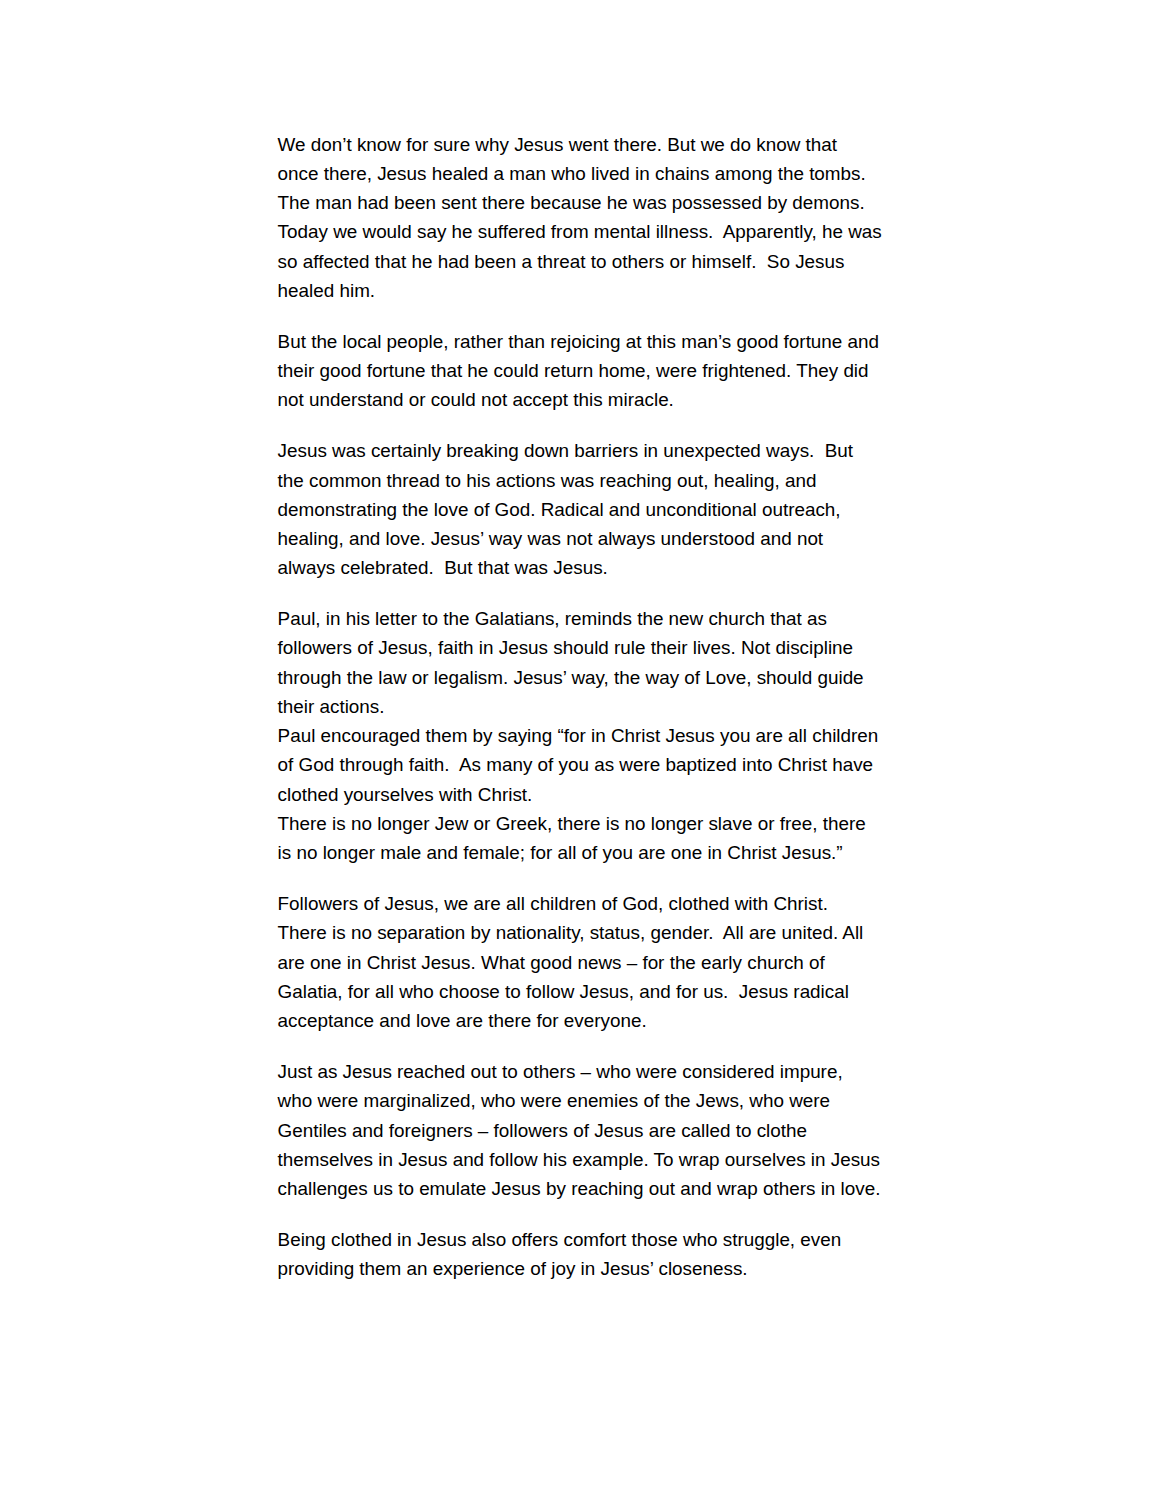We don’t know for sure why Jesus went there. But we do know that once there, Jesus healed a man who lived in chains among the tombs. The man had been sent there because he was possessed by demons. Today we would say he suffered from mental illness. Apparently, he was so affected that he had been a threat to others or himself. So Jesus healed him.
But the local people, rather than rejoicing at this man’s good fortune and their good fortune that he could return home, were frightened. They did not understand or could not accept this miracle.
Jesus was certainly breaking down barriers in unexpected ways. But the common thread to his actions was reaching out, healing, and demonstrating the love of God. Radical and unconditional outreach, healing, and love. Jesus’ way was not always understood and not always celebrated. But that was Jesus.
Paul, in his letter to the Galatians, reminds the new church that as followers of Jesus, faith in Jesus should rule their lives. Not discipline through the law or legalism. Jesus’ way, the way of Love, should guide their actions.
Paul encouraged them by saying “for in Christ Jesus you are all children of God through faith. As many of you as were baptized into Christ have clothed yourselves with Christ.
There is no longer Jew or Greek, there is no longer slave or free, there is no longer male and female; for all of you are one in Christ Jesus.”
Followers of Jesus, we are all children of God, clothed with Christ. There is no separation by nationality, status, gender. All are united. All are one in Christ Jesus. What good news – for the early church of Galatia, for all who choose to follow Jesus, and for us. Jesus radical acceptance and love are there for everyone.
Just as Jesus reached out to others – who were considered impure, who were marginalized, who were enemies of the Jews, who were Gentiles and foreigners – followers of Jesus are called to clothe themselves in Jesus and follow his example. To wrap ourselves in Jesus challenges us to emulate Jesus by reaching out and wrap others in love.
Being clothed in Jesus also offers comfort those who struggle, even providing them an experience of joy in Jesus’ closeness.